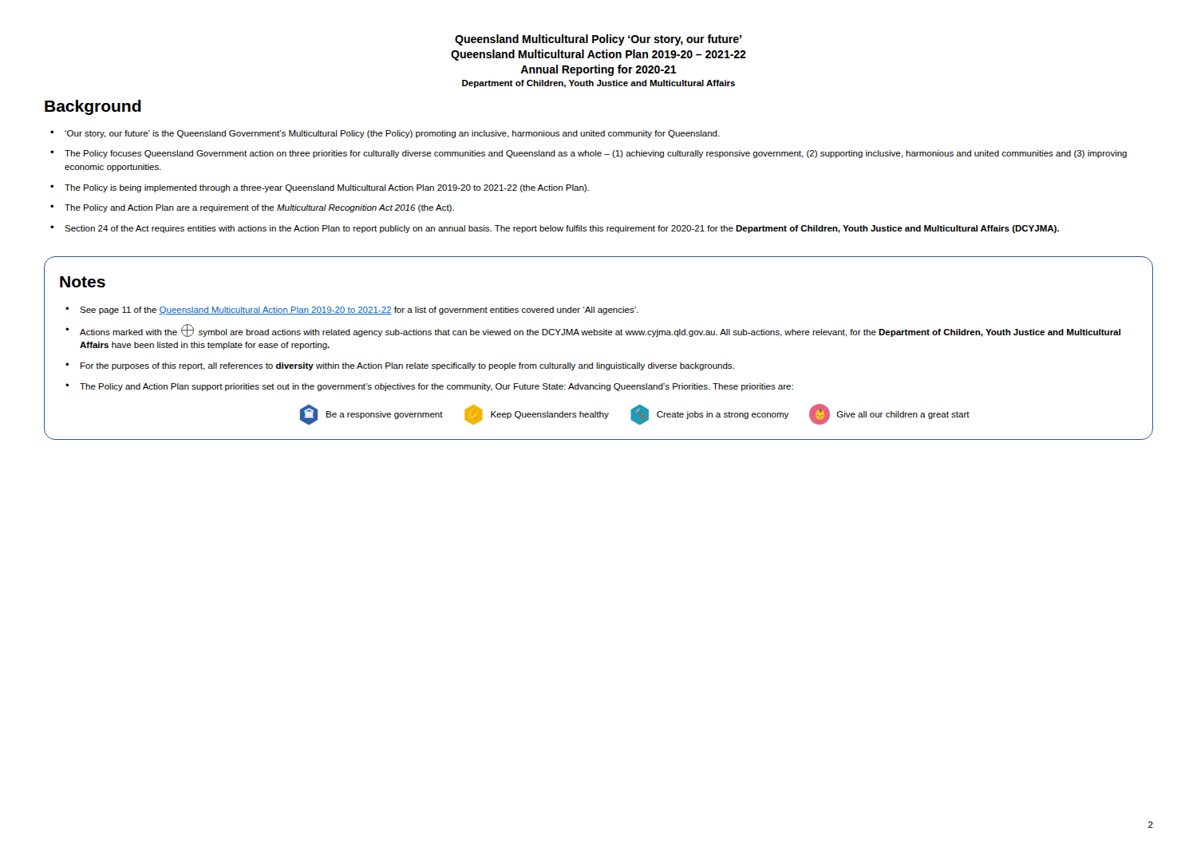Queensland Multicultural Policy ‘Our story, our future’
Queensland Multicultural Action Plan 2019-20 – 2021-22
Annual Reporting for 2020-21
Department of Children, Youth Justice and Multicultural Affairs
Background
‘Our story, our future’ is the Queensland Government’s Multicultural Policy (the Policy) promoting an inclusive, harmonious and united community for Queensland.
The Policy focuses Queensland Government action on three priorities for culturally diverse communities and Queensland as a whole – (1) achieving culturally responsive government, (2) supporting inclusive, harmonious and united communities and (3) improving economic opportunities.
The Policy is being implemented through a three-year Queensland Multicultural Action Plan 2019-20 to 2021-22 (the Action Plan).
The Policy and Action Plan are a requirement of the Multicultural Recognition Act 2016 (the Act).
Section 24 of the Act requires entities with actions in the Action Plan to report publicly on an annual basis. The report below fulfils this requirement for 2020-21 for the Department of Children, Youth Justice and Multicultural Affairs (DCYJMA).
Notes
See page 11 of the Queensland Multicultural Action Plan 2019-20 to 2021-22 for a list of government entities covered under ‘All agencies’.
Actions marked with the symbol are broad actions with related agency sub-actions that can be viewed on the DCYJMA website at www.cyjma.qld.gov.au. All sub-actions, where relevant, for the Department of Children, Youth Justice and Multicultural Affairs have been listed in this template for ease of reporting.
For the purposes of this report, all references to diversity within the Action Plan relate specifically to people from culturally and linguistically diverse backgrounds.
The Policy and Action Plan support priorities set out in the government’s objectives for the community, Our Future State: Advancing Queensland’s Priorities. These priorities are:
🏛
Be a responsive government
💪
Keep Queenslanders healthy
🔨
Create jobs in a strong economy
👶
Give all our children a great start
2